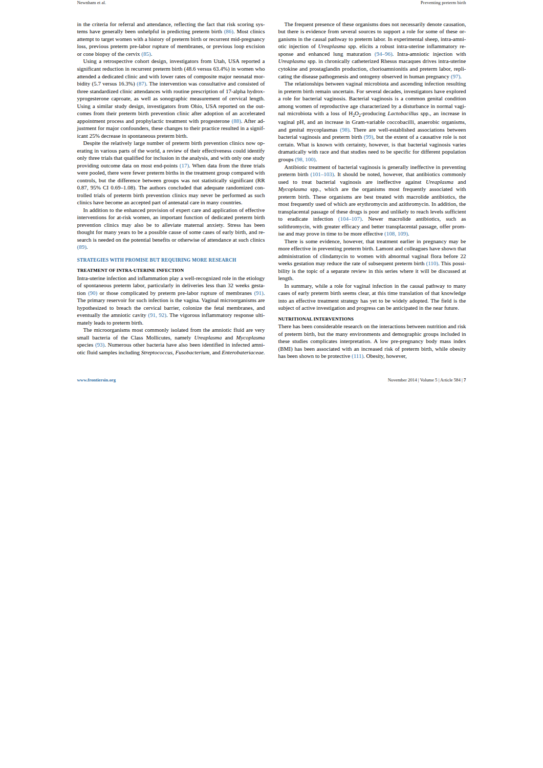Newnham et al. Preventing preterm birth
in the criteria for referral and attendance, reflecting the fact that risk scoring systems have generally been unhelpful in predicting preterm birth (86). Most clinics attempt to target women with a history of preterm birth or recurrent mid-pregnancy loss, previous preterm pre-labor rupture of membranes, or previous loop excision or cone biopsy of the cervix (85).
Using a retrospective cohort design, investigators from Utah, USA reported a significant reduction in recurrent preterm birth (48.6 versus 63.4%) in women who attended a dedicated clinic and with lower rates of composite major neonatal morbidity (5.7 versus 16.3%) (87). The intervention was consultative and consisted of three standardized clinic attendances with routine prescription of 17-alpha hydroxyprogesterone caproate, as well as sonographic measurement of cervical length. Using a similar study design, investigators from Ohio, USA reported on the outcomes from their preterm birth prevention clinic after adoption of an accelerated appointment process and prophylactic treatment with progesterone (88). After adjustment for major confounders, these changes to their practice resulted in a significant 25% decrease in spontaneous preterm birth.
Despite the relatively large number of preterm birth prevention clinics now operating in various parts of the world, a review of their effectiveness could identify only three trials that qualified for inclusion in the analysis, and with only one study providing outcome data on most end-points (17). When data from the three trials were pooled, there were fewer preterm births in the treatment group compared with controls, but the difference between groups was not statistically significant (RR 0.87, 95% CI 0.69–1.08). The authors concluded that adequate randomized controlled trials of preterm birth prevention clinics may never be performed as such clinics have become an accepted part of antenatal care in many countries.
In addition to the enhanced provision of expert care and application of effective interventions for at-risk women, an important function of dedicated preterm birth prevention clinics may also be to alleviate maternal anxiety. Stress has been thought for many years to be a possible cause of some cases of early birth, and research is needed on the potential benefits or otherwise of attendance at such clinics (89).
Strategies with promise but requiring more research
Treatment of intra-uterine infection
Intra-uterine infection and inflammation play a well-recognized role in the etiology of spontaneous preterm labor, particularly in deliveries less than 32 weeks gestation (90) or those complicated by preterm pre-labor rupture of membranes (91). The primary reservoir for such infection is the vagina. Vaginal microorganisms are hypothesized to breach the cervical barrier, colonize the fetal membranes, and eventually the amniotic cavity (91, 92). The vigorous inflammatory response ultimately leads to preterm birth.
The microorganisms most commonly isolated from the amniotic fluid are very small bacteria of the Class Mollicutes, namely Ureaplasma and Mycoplasma species (93). Numerous other bacteria have also been identified in infected amniotic fluid samples including Streptococcus, Fusobacterium, and Enterobateriaceae.
The frequent presence of these organisms does not necessarily denote causation, but there is evidence from several sources to support a role for some of these organisms in the causal pathway to preterm labor. In experimental sheep, intra-amniotic injection of Ureaplasma spp. elicits a robust intra-uterine inflammatory response and enhanced lung maturation (94–96). Intra-amniotic injection with Ureaplasma spp. in chronically catheterized Rhesus macaques drives intra-uterine cytokine and prostaglandin production, chorioamnionitis and preterm labor, replicating the disease pathogenesis and ontogeny observed in human pregnancy (97).
The relationships between vaginal microbiota and ascending infection resulting in preterm birth remain uncertain. For several decades, investigators have explored a role for bacterial vaginosis. Bacterial vaginosis is a common genital condition among women of reproductive age characterized by a disturbance in normal vaginal microbiota with a loss of H2O2-producing Lactobacillus spp., an increase in vaginal pH, and an increase in Gram-variable coccobacilli, anaerobic organisms, and genital mycoplasmas (98). There are well-established associations between bacterial vaginosis and preterm birth (99), but the extent of a causative role is not certain. What is known with certainty, however, is that bacterial vaginosis varies dramatically with race and that studies need to be specific for different population groups (98, 100).
Antibiotic treatment of bacterial vaginosis is generally ineffective in preventing preterm birth (101–103). It should be noted, however, that antibiotics commonly used to treat bacterial vaginosis are ineffective against Ureaplasma and Mycoplasma spp., which are the organisms most frequently associated with preterm birth. These organisms are best treated with macrolide antibiotics, the most frequently used of which are erythromycin and azithromycin. In addition, the transplacental passage of these drugs is poor and unlikely to reach levels sufficient to eradicate infection (104–107). Newer macrolide antibiotics, such as solithromycin, with greater efficacy and better transplacental passage, offer promise and may prove in time to be more effective (108, 109).
There is some evidence, however, that treatment earlier in pregnancy may be more effective in preventing preterm birth. Lamont and colleagues have shown that administration of clindamycin to women with abnormal vaginal flora before 22 weeks gestation may reduce the rate of subsequent preterm birth (110). This possibility is the topic of a separate review in this series where it will be discussed at length.
In summary, while a role for vaginal infection in the causal pathway to many cases of early preterm birth seems clear, at this time translation of that knowledge into an effective treatment strategy has yet to be widely adopted. The field is the subject of active investigation and progress can be anticipated in the near future.
Nutritional interventions
There has been considerable research on the interactions between nutrition and risk of preterm birth, but the many environments and demographic groups included in these studies complicates interpretation. A low pre-pregnancy body mass index (BMI) has been associated with an increased risk of preterm birth, while obesity has been shown to be protective (111). Obesity, however,
www.frontiersin.org November 2014 | Volume 5 | Article 584 | 7